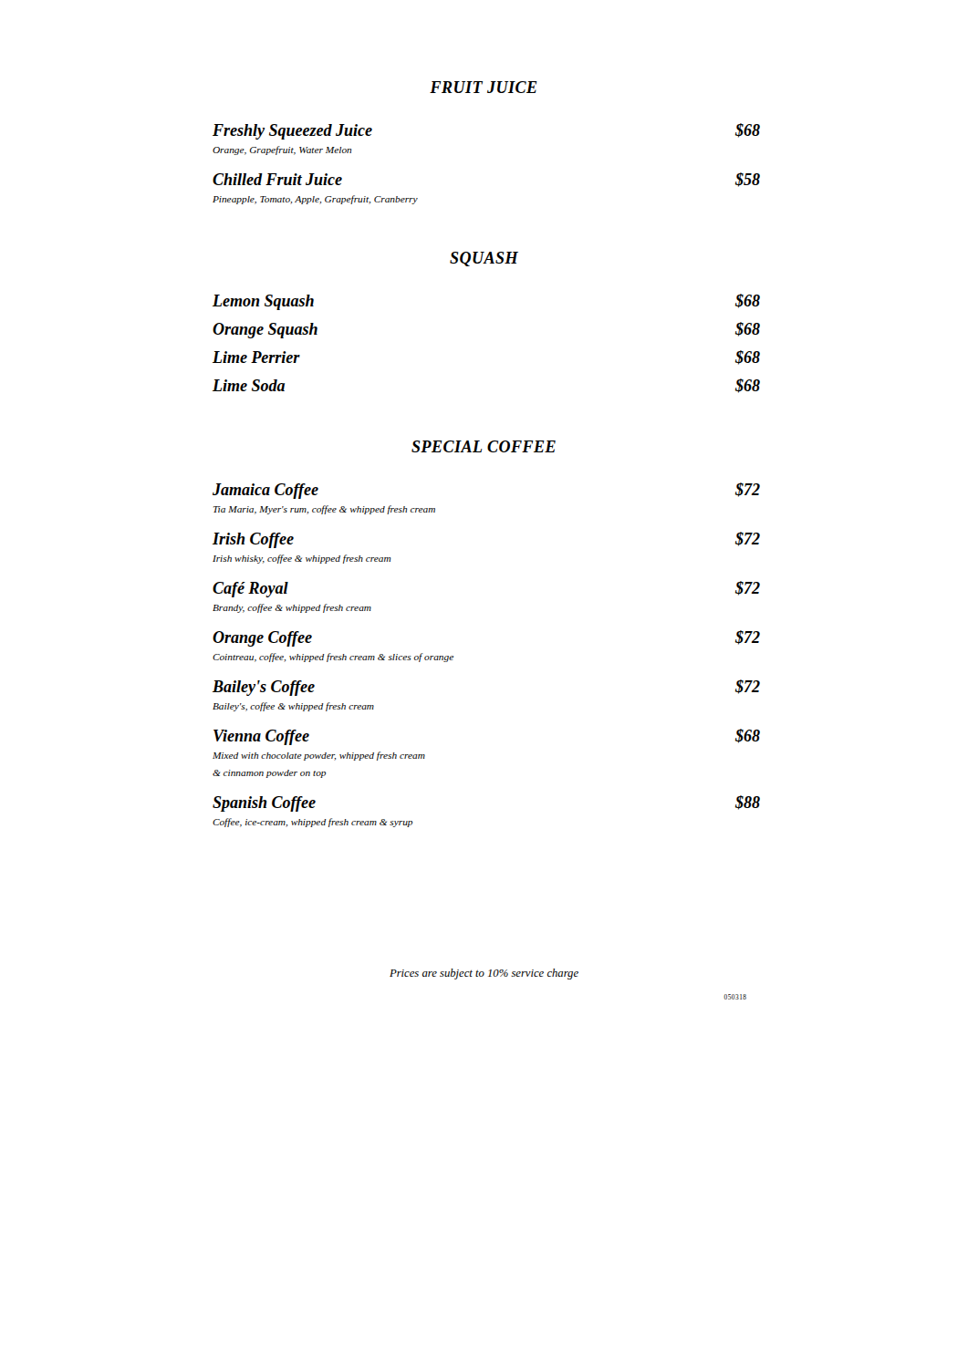FRUIT JUICE
Freshly Squeezed Juice $68
Orange, Grapefruit, Water Melon
Chilled Fruit Juice $58
Pineapple, Tomato, Apple, Grapefruit, Cranberry
SQUASH
Lemon Squash $68
Orange Squash $68
Lime Perrier $68
Lime Soda $68
SPECIAL COFFEE
Jamaica Coffee $72
Tia Maria, Myer's rum, coffee & whipped fresh cream
Irish Coffee $72
Irish whisky, coffee & whipped fresh cream
Café Royal $72
Brandy, coffee & whipped fresh cream
Orange Coffee $72
Cointreau, coffee, whipped fresh cream & slices of orange
Bailey's Coffee $72
Bailey's, coffee & whipped fresh cream
Vienna Coffee $68
Mixed with chocolate powder, whipped fresh cream
& cinnamon powder on top
Spanish Coffee $88
Coffee, ice-cream, whipped fresh cream & syrup
Prices are subject to 10% service charge
050318